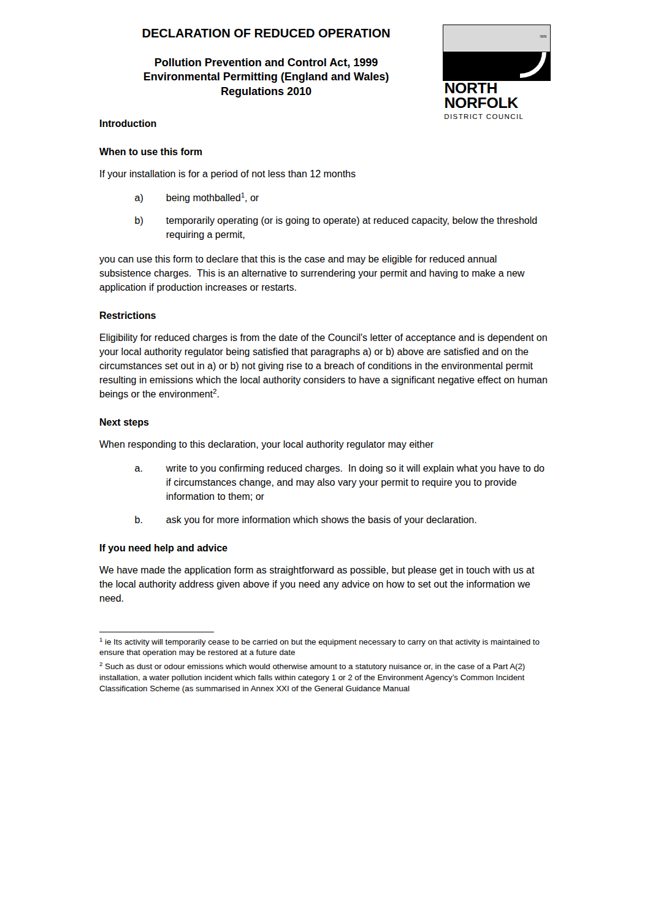≈≈
NORTH NORFOLK
DISTRICT COUNCIL
DECLARATION OF REDUCED OPERATION
Pollution Prevention and Control Act, 1999
Environmental Permitting (England and Wales)
Regulations 2010
Introduction
When to use this form
If your installation is for a period of not less than 12 months
a) being mothballed1, or
b) temporarily operating (or is going to operate) at reduced capacity, below the threshold requiring a permit,
you can use this form to declare that this is the case and may be eligible for reduced annual subsistence charges. This is an alternative to surrendering your permit and having to make a new application if production increases or restarts.
Restrictions
Eligibility for reduced charges is from the date of the Council's letter of acceptance and is dependent on your local authority regulator being satisfied that paragraphs a) or b) above are satisfied and on the circumstances set out in a) or b) not giving rise to a breach of conditions in the environmental permit resulting in emissions which the local authority considers to have a significant negative effect on human beings or the environment2.
Next steps
When responding to this declaration, your local authority regulator may either
a. write to you confirming reduced charges. In doing so it will explain what you have to do if circumstances change, and may also vary your permit to require you to provide information to them; or
b. ask you for more information which shows the basis of your declaration.
If you need help and advice
We have made the application form as straightforward as possible, but please get in touch with us at the local authority address given above if you need any advice on how to set out the information we need.
1 ie Its activity will temporarily cease to be carried on but the equipment necessary to carry on that activity is maintained to ensure that operation may be restored at a future date
2 Such as dust or odour emissions which would otherwise amount to a statutory nuisance or, in the case of a Part A(2) installation, a water pollution incident which falls within category 1 or 2 of the Environment Agency’s Common Incident Classification Scheme (as summarised in Annex XXI of the General Guidance Manual